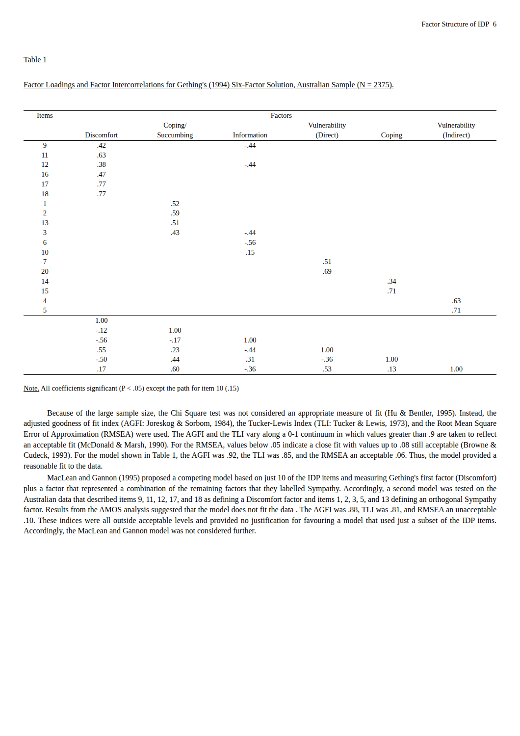Factor Structure of IDP 6
Table 1
Factor Loadings and Factor Intercorrelations for Gething's (1994) Six-Factor Solution, Australian Sample (N = 2375).
| Items | Factors |
| | Discomfort | Coping/ Succumbing | Information | Vulnerability (Direct) | Coping | Vulnerability (Indirect) |
| 9 | .42 | | -.44 | | | |
| 11 | .63 | | | | | |
| 12 | .38 | | -.44 | | | |
| 16 | .47 | | | | | |
| 17 | .77 | | | | | |
| 18 | .77 | | | | | |
| 1 | | .52 | | | | |
| 2 | | .59 | | | | |
| 13 | | .51 | | | | |
| 3 | | .43 | -.44 | | | |
| 6 | | | -.56 | | | |
| 10 | | | .15 | | | |
| 7 | | | | .51 | | |
| 20 | | | | .69 | | |
| 14 | | | | | .34 | |
| 15 | | | | | .71 | |
| 4 | | | | | | .63 |
| 5 | | | | | | .71 |
| | 1.00 | | | | | |
| | -.12 | 1.00 | | | | |
| | -.56 | -.17 | 1.00 | | | |
| | .55 | .23 | -.44 | 1.00 | | |
| | -.50 | .44 | .31 | -.36 | 1.00 | |
| | .17 | .60 | -.36 | .53 | .13 | 1.00 |
Note. All coefficients significant (P < .05) except the path for item 10 (.15)
Because of the large sample size, the Chi Square test was not considered an appropriate measure of fit (Hu & Bentler, 1995). Instead, the adjusted goodness of fit index (AGFI: Joreskog & Sorbom, 1984), the Tucker-Lewis Index (TLI: Tucker & Lewis, 1973), and the Root Mean Square Error of Approximation (RMSEA) were used. The AGFI and the TLI vary along a 0-1 continuum in which values greater than .9 are taken to reflect an acceptable fit (McDonald & Marsh, 1990). For the RMSEA, values below .05 indicate a close fit with values up to .08 still acceptable (Browne & Cudeck, 1993). For the model shown in Table 1, the AGFI was .92, the TLI was .85, and the RMSEA an acceptable .06. Thus, the model provided a reasonable fit to the data.
MacLean and Gannon (1995) proposed a competing model based on just 10 of the IDP items and measuring Gething's first factor (Discomfort) plus a factor that represented a combination of the remaining factors that they labelled Sympathy. Accordingly, a second model was tested on the Australian data that described items 9, 11, 12, 17, and 18 as defining a Discomfort factor and items 1, 2, 3, 5, and 13 defining an orthogonal Sympathy factor. Results from the AMOS analysis suggested that the model does not fit the data . The AGFI was .88, TLI was .81, and RMSEA an unacceptable .10. These indices were all outside acceptable levels and provided no justification for favouring a model that used just a subset of the IDP items. Accordingly, the MacLean and Gannon model was not considered further.